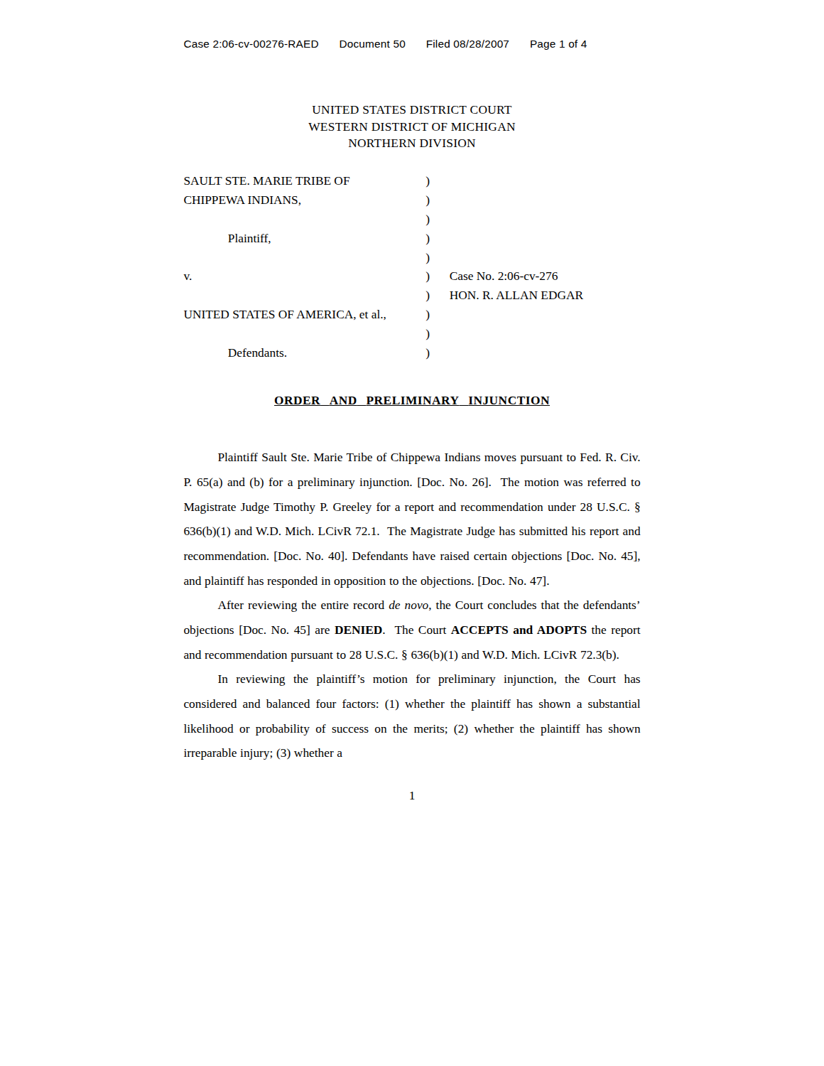Case 2:06-cv-00276-RAED Document 50 Filed 08/28/2007 Page 1 of 4
UNITED STATES DISTRICT COURT
WESTERN DISTRICT OF MICHIGAN
NORTHERN DIVISION
| SAULT STE. MARIE TRIBE OF | ) | |
| CHIPPEWA INDIANS, | ) | |
| | ) | |
| Plaintiff, | ) | |
| | ) | |
| v. | ) | Case No. 2:06-cv-276 |
| | ) | HON. R. ALLAN EDGAR |
| UNITED STATES OF AMERICA, et al., | ) | |
| | ) | |
| Defendants. | ) | |
ORDER AND PRELIMINARY INJUNCTION
Plaintiff Sault Ste. Marie Tribe of Chippewa Indians moves pursuant to Fed. R. Civ. P. 65(a) and (b) for a preliminary injunction. [Doc. No. 26]. The motion was referred to Magistrate Judge Timothy P. Greeley for a report and recommendation under 28 U.S.C. § 636(b)(1) and W.D. Mich. LCivR 72.1. The Magistrate Judge has submitted his report and recommendation. [Doc. No. 40]. Defendants have raised certain objections [Doc. No. 45], and plaintiff has responded in opposition to the objections. [Doc. No. 47].
After reviewing the entire record de novo, the Court concludes that the defendants’ objections [Doc. No. 45] are DENIED. The Court ACCEPTS and ADOPTS the report and recommendation pursuant to 28 U.S.C. § 636(b)(1) and W.D. Mich. LCivR 72.3(b).
In reviewing the plaintiff’s motion for preliminary injunction, the Court has considered and balanced four factors: (1) whether the plaintiff has shown a substantial likelihood or probability of success on the merits; (2) whether the plaintiff has shown irreparable injury; (3) whether a
1